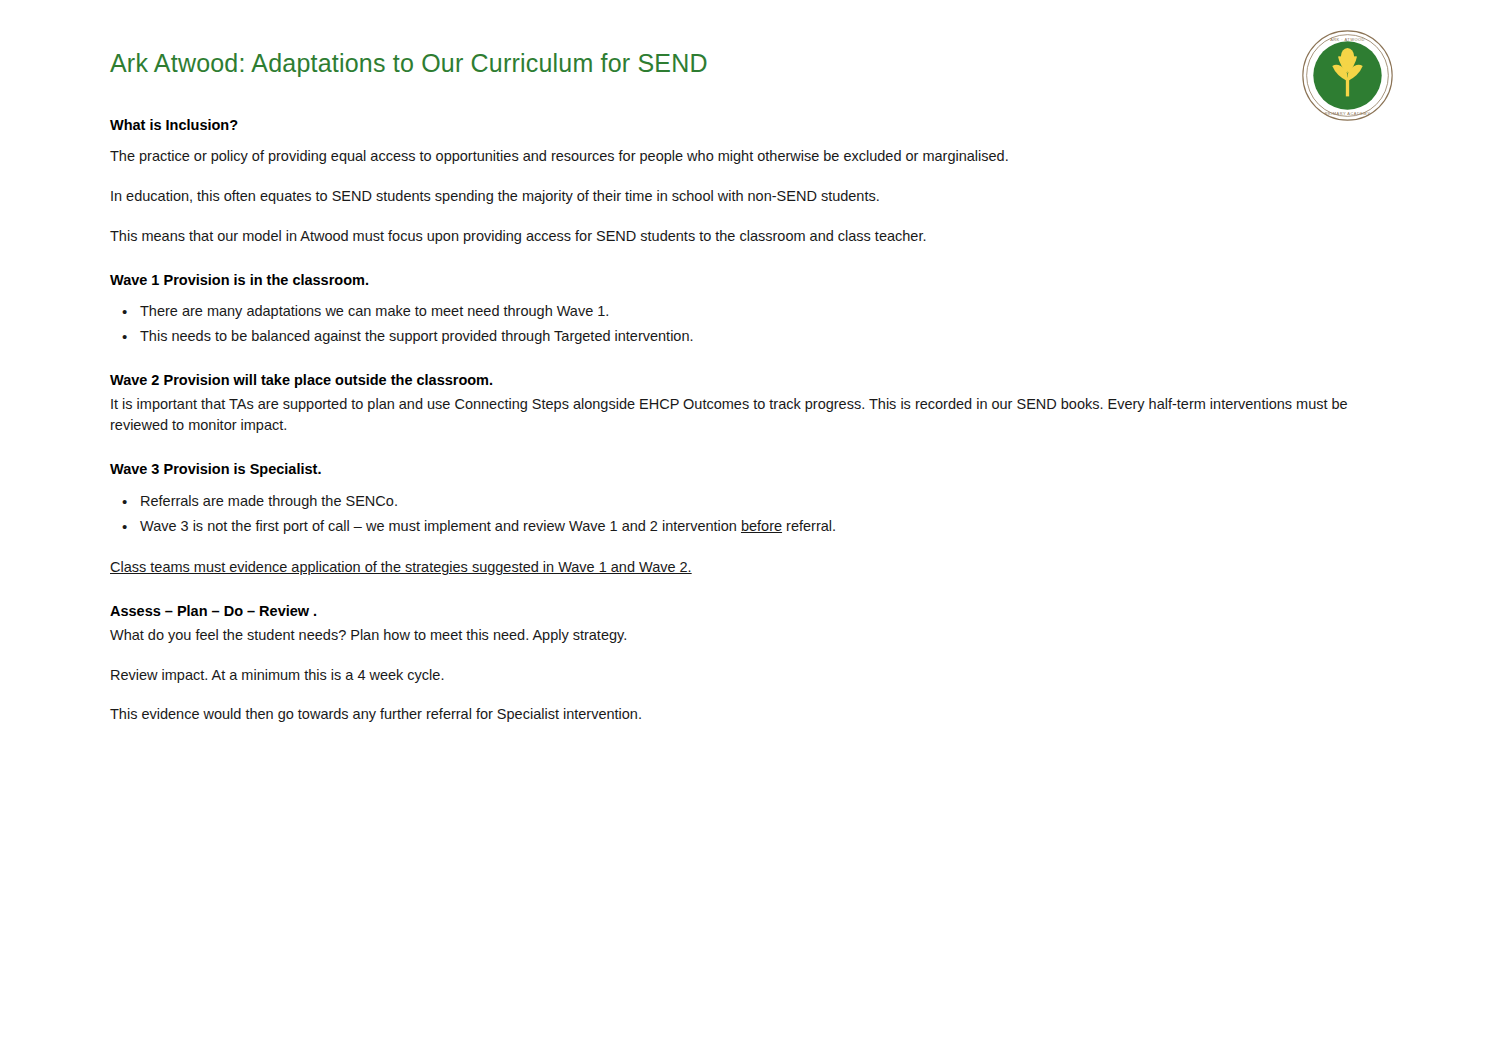ARK · ATWOOD PRIMARY ACADEMY
Ark Atwood: Adaptations to Our Curriculum for SEND
What is Inclusion?
The practice or policy of providing equal access to opportunities and resources for people who might otherwise be excluded or marginalised.
In education, this often equates to SEND students spending the majority of their time in school with non-SEND students.
This means that our model in Atwood must focus upon providing access for SEND students to the classroom and class teacher.
Wave 1 Provision is in the classroom.
There are many adaptations we can make to meet need through Wave 1.
This needs to be balanced against the support provided through Targeted intervention.
Wave 2 Provision will take place outside the classroom.
It is important that TAs are supported to plan and use Connecting Steps alongside EHCP Outcomes to track progress. This is recorded in our SEND books. Every half-term interventions must be reviewed to monitor impact.
Wave 3 Provision is Specialist.
Referrals are made through the SENCo.
Wave 3 is not the first port of call – we must implement and review Wave 1 and 2 intervention before referral.
Class teams must evidence application of the strategies suggested in Wave 1 and Wave 2.
Assess – Plan – Do – Review .
What do you feel the student needs? Plan how to meet this need. Apply strategy.
Review impact. At a minimum this is a 4 week cycle.
This evidence would then go towards any further referral for Specialist intervention.